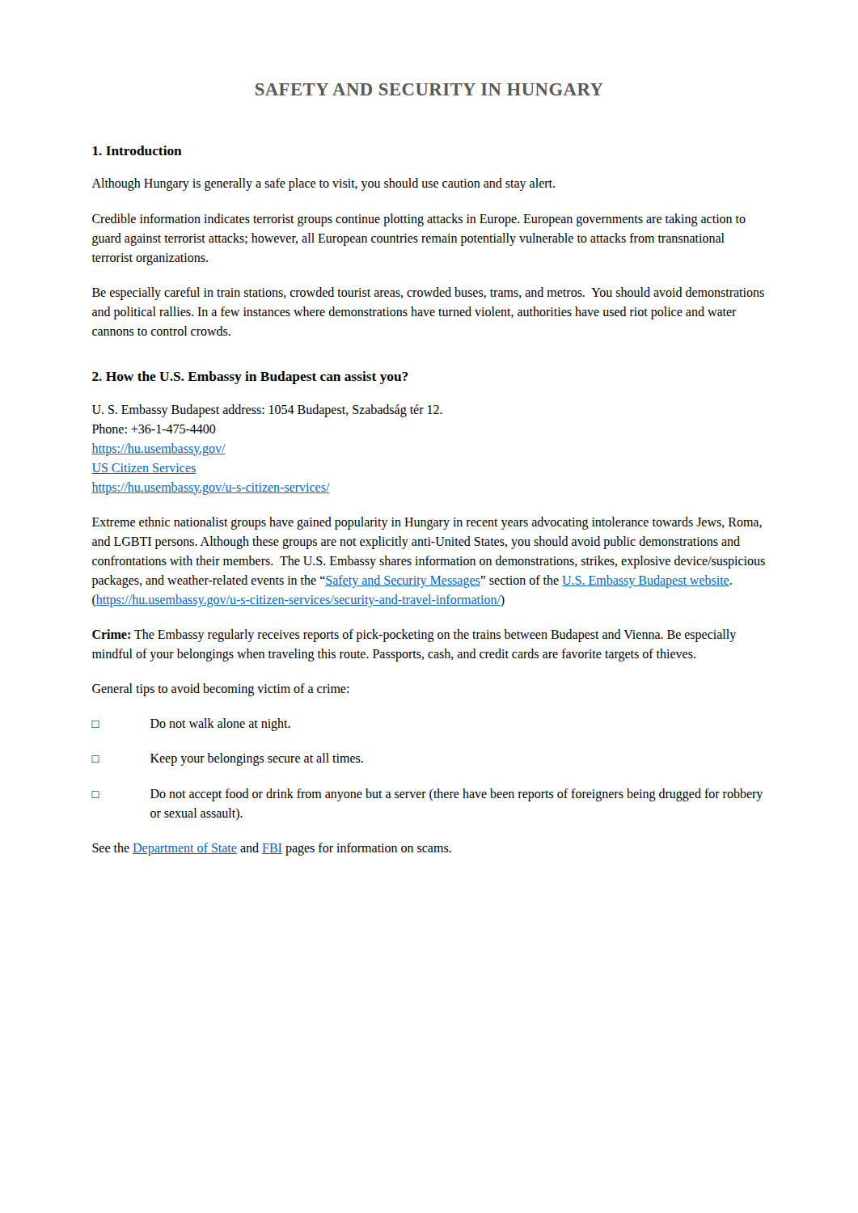SAFETY AND SECURITY IN HUNGARY
1. Introduction
Although Hungary is generally a safe place to visit, you should use caution and stay alert.
Credible information indicates terrorist groups continue plotting attacks in Europe. European governments are taking action to guard against terrorist attacks; however, all European countries remain potentially vulnerable to attacks from transnational terrorist organizations.
Be especially careful in train stations, crowded tourist areas, crowded buses, trams, and metros. You should avoid demonstrations and political rallies. In a few instances where demonstrations have turned violent, authorities have used riot police and water cannons to control crowds.
2. How the U.S. Embassy in Budapest can assist you?
U. S. Embassy Budapest address: 1054 Budapest, Szabadság tér 12.
Phone: +36-1-475-4400
https://hu.usembassy.gov/
US Citizen Services
https://hu.usembassy.gov/u-s-citizen-services/
Extreme ethnic nationalist groups have gained popularity in Hungary in recent years advocating intolerance towards Jews, Roma, and LGBTI persons. Although these groups are not explicitly anti-United States, you should avoid public demonstrations and confrontations with their members. The U.S. Embassy shares information on demonstrations, strikes, explosive device/suspicious packages, and weather-related events in the “Safety and Security Messages” section of the U.S. Embassy Budapest website. (https://hu.usembassy.gov/u-s-citizen-services/security-and-travel-information/)
Crime: The Embassy regularly receives reports of pick-pocketing on the trains between Budapest and Vienna. Be especially mindful of your belongings when traveling this route. Passports, cash, and credit cards are favorite targets of thieves.
General tips to avoid becoming victim of a crime:
Do not walk alone at night.
Keep your belongings secure at all times.
Do not accept food or drink from anyone but a server (there have been reports of foreigners being drugged for robbery or sexual assault).
See the Department of State and FBI pages for information on scams.